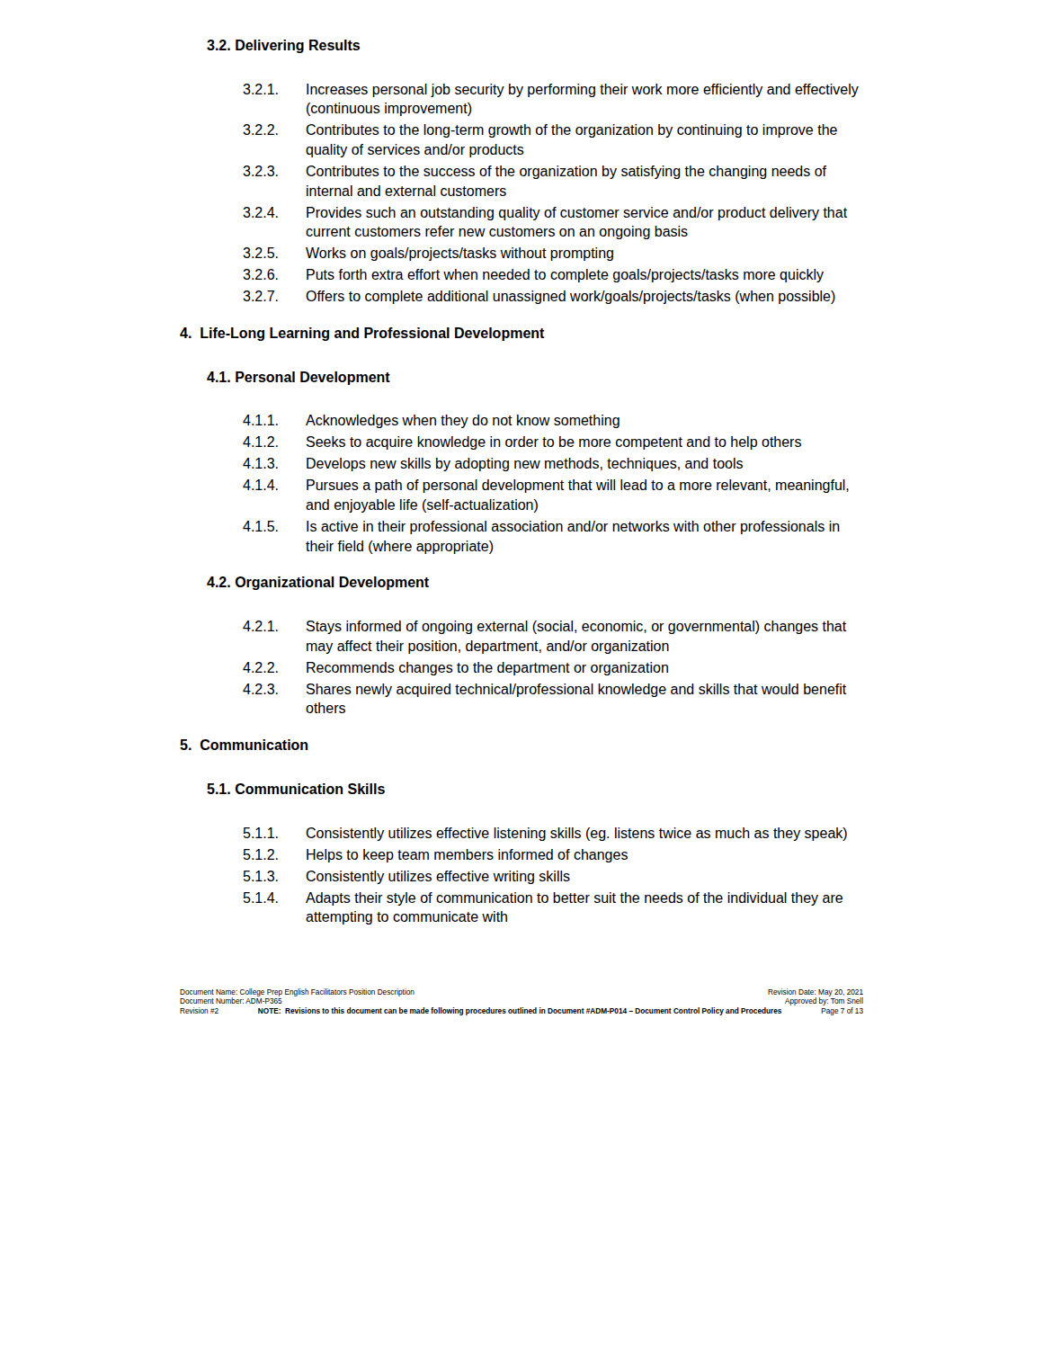3.2. Delivering Results
3.2.1. Increases personal job security by performing their work more efficiently and effectively (continuous improvement)
3.2.2. Contributes to the long-term growth of the organization by continuing to improve the quality of services and/or products
3.2.3. Contributes to the success of the organization by satisfying the changing needs of internal and external customers
3.2.4. Provides such an outstanding quality of customer service and/or product delivery that current customers refer new customers on an ongoing basis
3.2.5. Works on goals/projects/tasks without prompting
3.2.6. Puts forth extra effort when needed to complete goals/projects/tasks more quickly
3.2.7. Offers to complete additional unassigned work/goals/projects/tasks (when possible)
4. Life-Long Learning and Professional Development
4.1. Personal Development
4.1.1. Acknowledges when they do not know something
4.1.2. Seeks to acquire knowledge in order to be more competent and to help others
4.1.3. Develops new skills by adopting new methods, techniques, and tools
4.1.4. Pursues a path of personal development that will lead to a more relevant, meaningful, and enjoyable life (self-actualization)
4.1.5. Is active in their professional association and/or networks with other professionals in their field (where appropriate)
4.2. Organizational Development
4.2.1. Stays informed of ongoing external (social, economic, or governmental) changes that may affect their position, department, and/or organization
4.2.2. Recommends changes to the department or organization
4.2.3. Shares newly acquired technical/professional knowledge and skills that would benefit others
5. Communication
5.1. Communication Skills
5.1.1. Consistently utilizes effective listening skills (eg. listens twice as much as they speak)
5.1.2. Helps to keep team members informed of changes
5.1.3. Consistently utilizes effective writing skills
5.1.4. Adapts their style of communication to better suit the needs of the individual they are attempting to communicate with
Document Name: College Prep English Facilitators Position Description
Revision Date: May 20, 2021
Document Number: ADM-P365
Approved by: Tom Snell
Revision #2
NOTE: Revisions to this document can be made following procedures outlined in Document #ADM-P014 – Document Control Policy and Procedures
Page 7 of 13